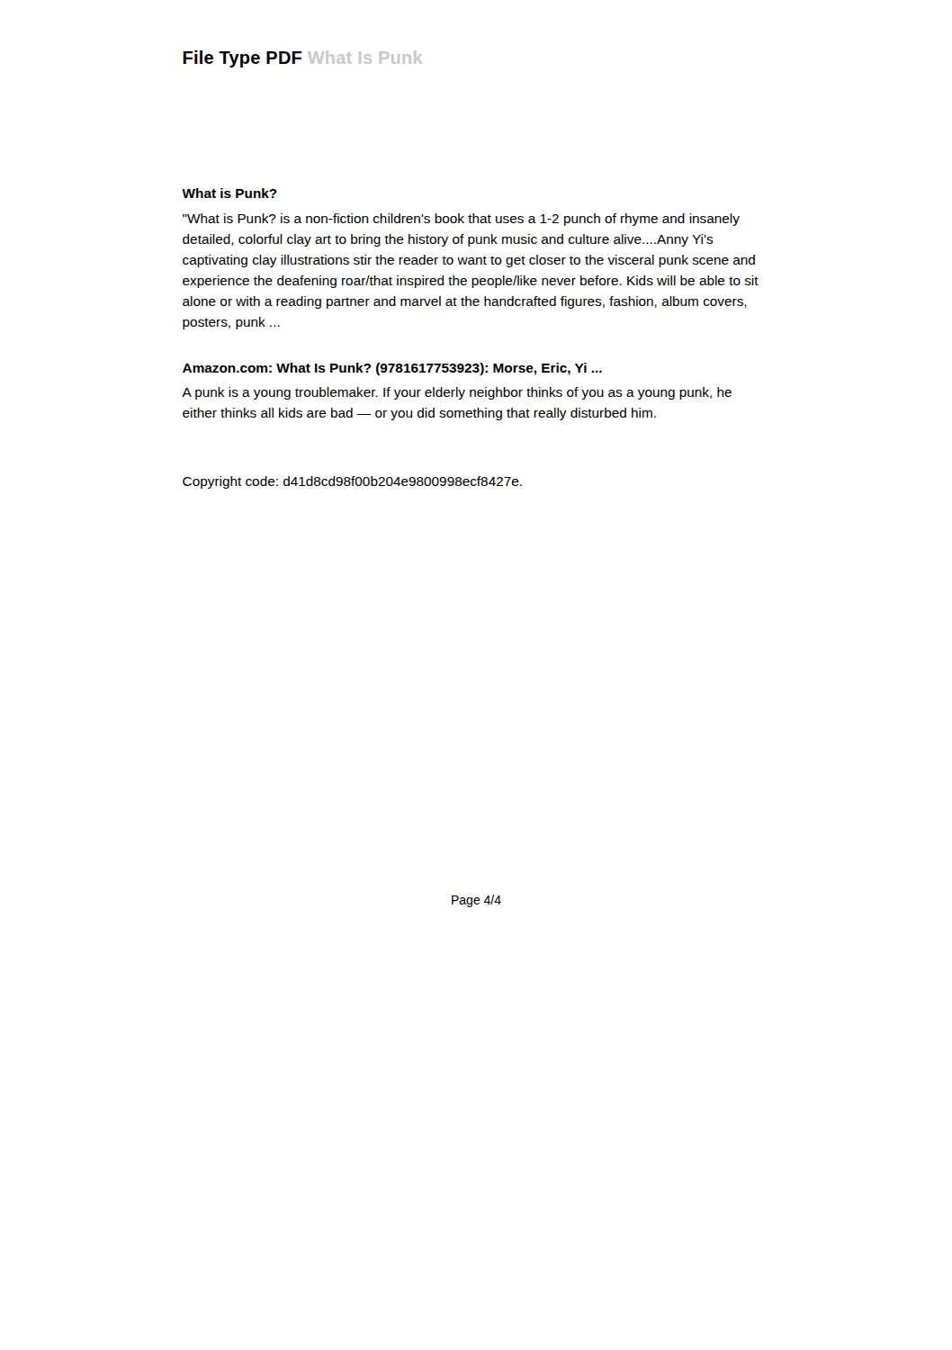File Type PDF What Is Punk
What is Punk?
"What is Punk? is a non-fiction children's book that uses a 1-2 punch of rhyme and insanely detailed, colorful clay art to bring the history of punk music and culture alive....Anny Yi's captivating clay illustrations stir the reader to want to get closer to the visceral punk scene and experience the deafening roar/that inspired the people/like never before. Kids will be able to sit alone or with a reading partner and marvel at the handcrafted figures, fashion, album covers, posters, punk ...
Amazon.com: What Is Punk? (9781617753923): Morse, Eric, Yi ...
A punk is a young troublemaker. If your elderly neighbor thinks of you as a young punk, he either thinks all kids are bad — or you did something that really disturbed him.
Copyright code: d41d8cd98f00b204e9800998ecf8427e.
Page 4/4